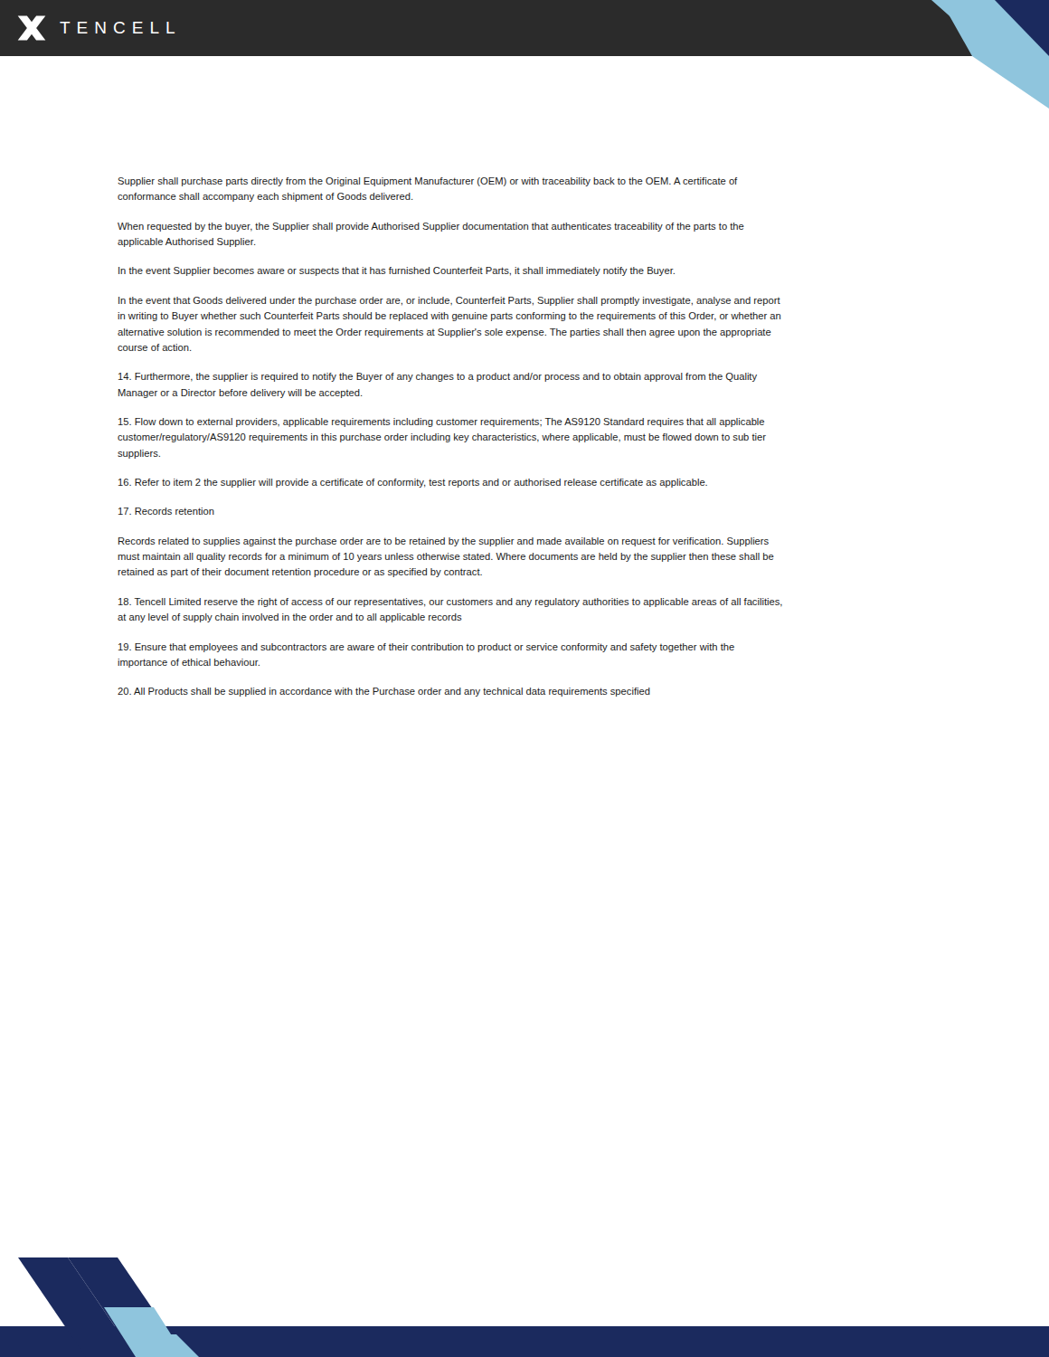TENCELL
Supplier shall purchase parts directly from the Original Equipment Manufacturer (OEM) or with traceability back to the OEM. A certificate of conformance shall accompany each shipment of Goods delivered.
When requested by the buyer, the Supplier shall provide Authorised Supplier documentation that authenticates traceability of the parts to the applicable Authorised Supplier.
In the event Supplier becomes aware or suspects that it has furnished Counterfeit Parts, it shall immediately notify the Buyer.
In the event that Goods delivered under the purchase order are, or include, Counterfeit Parts, Supplier shall promptly investigate, analyse and report in writing to Buyer whether such Counterfeit Parts should be replaced with genuine parts conforming to the requirements of this Order, or whether an alternative solution is recommended to meet the Order requirements at Supplier's sole expense. The parties shall then agree upon the appropriate course of action.
14. Furthermore, the supplier is required to notify the Buyer of any changes to a product and/or process and to obtain approval from the Quality Manager or a Director before delivery will be accepted.
15. Flow down to external providers, applicable requirements including customer requirements; The AS9120 Standard requires that all applicable customer/regulatory/AS9120 requirements in this purchase order including key characteristics, where applicable, must be flowed down to sub tier suppliers.
16. Refer to item 2 the supplier will provide a certificate of conformity, test reports and or authorised release certificate as applicable.
17. Records retention
Records related to supplies against the purchase order are to be retained by the supplier and made available on request for verification. Suppliers must maintain all quality records for a minimum of 10 years unless otherwise stated. Where documents are held by the supplier then these shall be retained as part of their document retention procedure or as specified by contract.
18. Tencell Limited reserve the right of access of our representatives, our customers and any regulatory authorities to applicable areas of all facilities, at any level of supply chain involved in the order and to all applicable records
19. Ensure that employees and subcontractors are aware of their contribution to product or service conformity and safety together with the importance of ethical behaviour.
20. All Products shall be supplied in accordance with the Purchase order and any technical data requirements specified